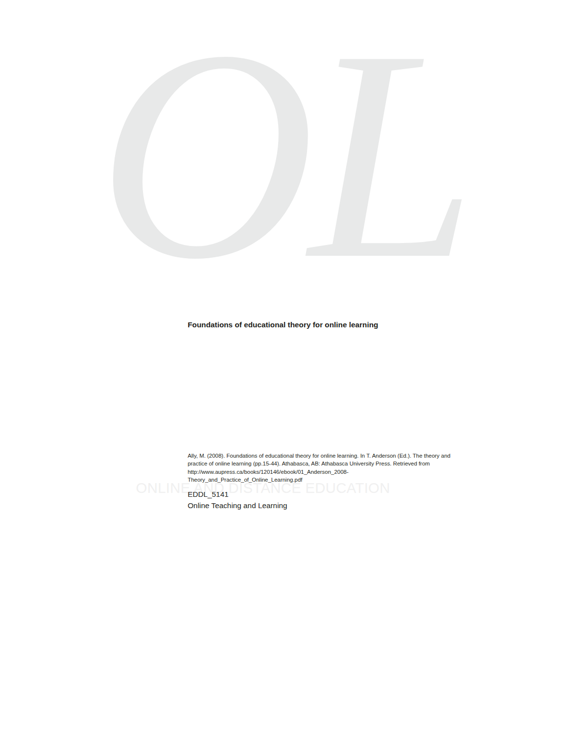OL
Foundations of educational theory for online learning
Ally, M. (2008). Foundations of educational theory for online learning. In T. Anderson (Ed.). The theory and practice of online learning (pp.15-44). Athabasca, AB: Athabasca University Press. Retrieved from http://www.aupress.ca/books/120146/ebook/01_Anderson_2008-Theory_and_Practice_of_Online_Learning.pdf
EDDL_5141
Online Teaching and Learning
ONLINE AND DISTANCE EDUCATION